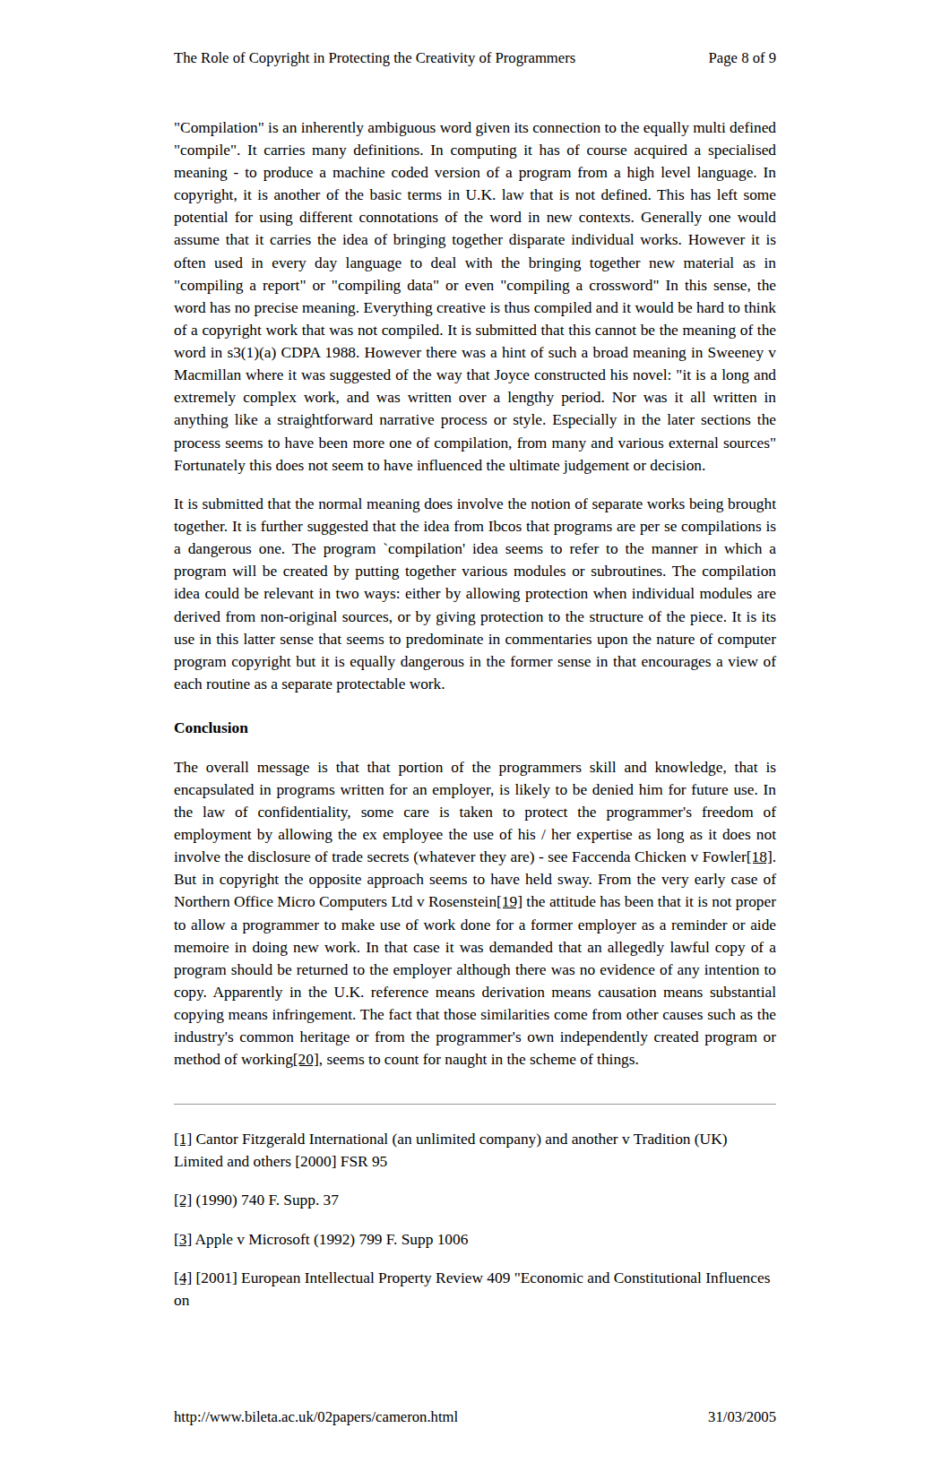The Role of Copyright in Protecting the Creativity of Programmers
Page 8 of 9
"Compilation" is an inherently ambiguous word given its connection to the equally multi defined "compile". It carries many definitions. In computing it has of course acquired a specialised meaning - to produce a machine coded version of a program from a high level language. In copyright, it is another of the basic terms in U.K. law that is not defined. This has left some potential for using different connotations of the word in new contexts. Generally one would assume that it carries the idea of bringing together disparate individual works. However it is often used in every day language to deal with the bringing together new material as in "compiling a report" or "compiling data" or even "compiling a crossword" In this sense, the word has no precise meaning. Everything creative is thus compiled and it would be hard to think of a copyright work that was not compiled. It is submitted that this cannot be the meaning of the word in s3(1)(a) CDPA 1988. However there was a hint of such a broad meaning in Sweeney v Macmillan where it was suggested of the way that Joyce constructed his novel: "it is a long and extremely complex work, and was written over a lengthy period. Nor was it all written in anything like a straightforward narrative process or style. Especially in the later sections the process seems to have been more one of compilation, from many and various external sources" Fortunately this does not seem to have influenced the ultimate judgement or decision.
It is submitted that the normal meaning does involve the notion of separate works being brought together. It is further suggested that the idea from Ibcos that programs are per se compilations is a dangerous one. The program `compilation' idea seems to refer to the manner in which a program will be created by putting together various modules or subroutines. The compilation idea could be relevant in two ways: either by allowing protection when individual modules are derived from non-original sources, or by giving protection to the structure of the piece. It is its use in this latter sense that seems to predominate in commentaries upon the nature of computer program copyright but it is equally dangerous in the former sense in that encourages a view of each routine as a separate protectable work.
Conclusion
The overall message is that that portion of the programmers skill and knowledge, that is encapsulated in programs written for an employer, is likely to be denied him for future use. In the law of confidentiality, some care is taken to protect the programmer's freedom of employment by allowing the ex employee the use of his / her expertise as long as it does not involve the disclosure of trade secrets (whatever they are) - see Faccenda Chicken v Fowler[18]. But in copyright the opposite approach seems to have held sway. From the very early case of Northern Office Micro Computers Ltd v Rosenstein[19] the attitude has been that it is not proper to allow a programmer to make use of work done for a former employer as a reminder or aide memoire in doing new work. In that case it was demanded that an allegedly lawful copy of a program should be returned to the employer although there was no evidence of any intention to copy. Apparently in the U.K. reference means derivation means causation means substantial copying means infringement. The fact that those similarities come from other causes such as the industry's common heritage or from the programmer's own independently created program or method of working[20], seems to count for naught in the scheme of things.
[1] Cantor Fitzgerald International (an unlimited company) and another v Tradition (UK) Limited and others [2000] FSR 95
[2] (1990) 740 F. Supp. 37
[3] Apple v Microsoft (1992) 799 F. Supp 1006
[4] [2001] European Intellectual Property Review 409 "Economic and Constitutional Influences on
http://www.bileta.ac.uk/02papers/cameron.html
31/03/2005